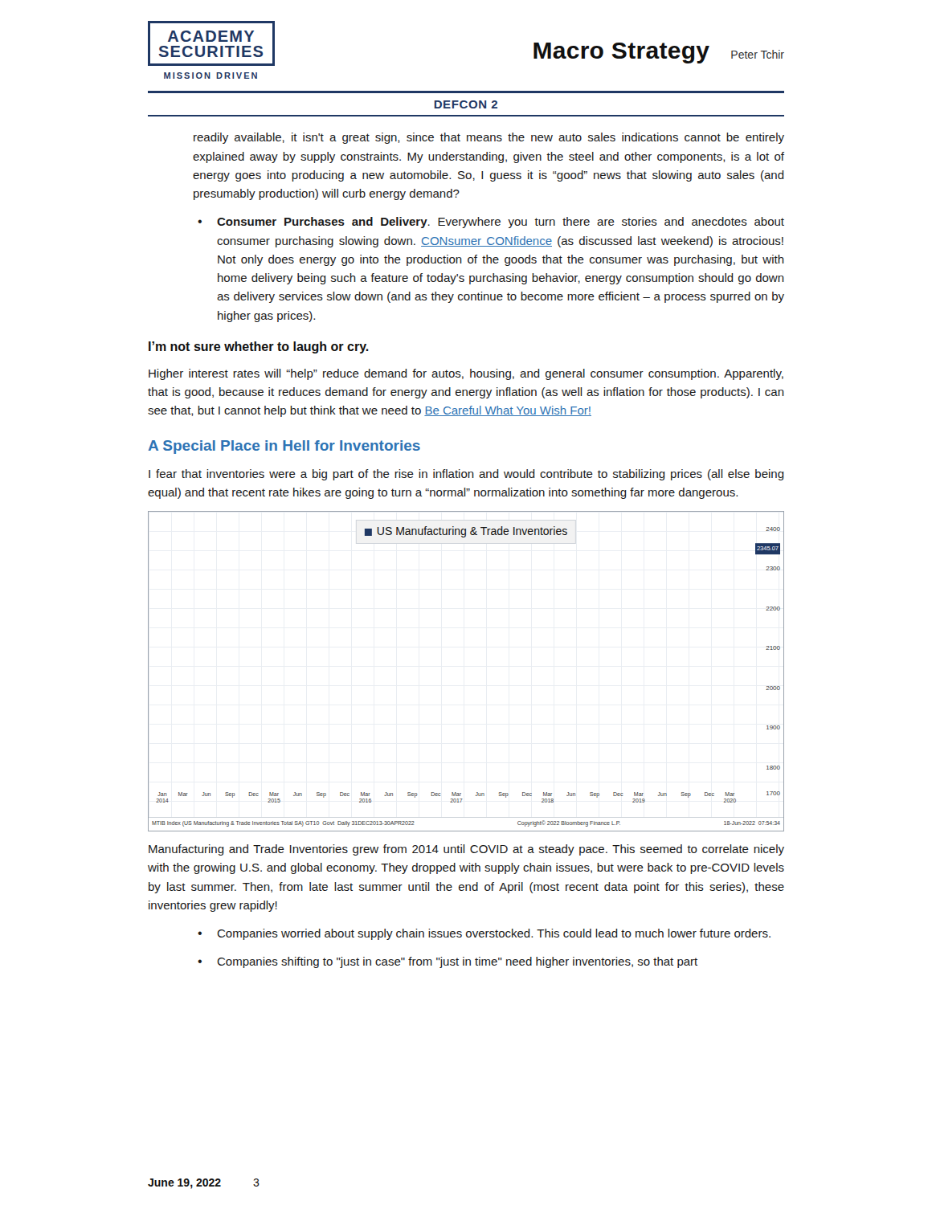ACADEMY SECURITIES
MISSION DRIVEN
Macro Strategy
Peter Tchir
DEFCON 2
readily available, it isn't a great sign, since that means the new auto sales indications cannot be entirely explained away by supply constraints. My understanding, given the steel and other components, is a lot of energy goes into producing a new automobile. So, I guess it is “good” news that slowing auto sales (and presumably production) will curb energy demand?
Consumer Purchases and Delivery. Everywhere you turn there are stories and anecdotes about consumer purchasing slowing down. CONsumer CONfidence (as discussed last weekend) is atrocious! Not only does energy go into the production of the goods that the consumer was purchasing, but with home delivery being such a feature of today's purchasing behavior, energy consumption should go down as delivery services slow down (and as they continue to become more efficient – a process spurred on by higher gas prices).
I’m not sure whether to laugh or cry.
Higher interest rates will “help” reduce demand for autos, housing, and general consumer consumption. Apparently, that is good, because it reduces demand for energy and energy inflation (as well as inflation for those products). I can see that, but I cannot help but think that we need to Be Careful What You Wish For!
A Special Place in Hell for Inventories
I fear that inventories were a big part of the rise in inflation and would contribute to stabilizing prices (all else being equal) and that recent rate hikes are going to turn a “normal” normalization into something far more dangerous.
US Manufacturing & Trade Inventories
2400
2345.07
2300 2200 2100 2000 1900 1800 1700
Jan
2014
Mar
Jun
Sep
Dec
Mar
2015
Jun
Sep
Dec
Mar
2016
Jun
Sep
Dec
Mar
2017
Jun
Sep
Dec
Mar
2018
Jun
Sep
Dec
Mar
2019
Jun
Sep
Dec
Mar
2020
MTIB Index (US Manufacturing & Trade Inventories Total SA) GT10 Govt Daily 31DEC2013-30APR2022 Copyright© 2022 Bloomberg Finance L.P. 18-Jun-2022 07:54:34
Manufacturing and Trade Inventories grew from 2014 until COVID at a steady pace. This seemed to correlate nicely with the growing U.S. and global economy. They dropped with supply chain issues, but were back to pre-COVID levels by last summer. Then, from late last summer until the end of April (most recent data point for this series), these inventories grew rapidly!
Companies worried about supply chain issues overstocked. This could lead to much lower future orders.
Companies shifting to "just in case" from "just in time" need higher inventories, so that part
June 19, 2022 3